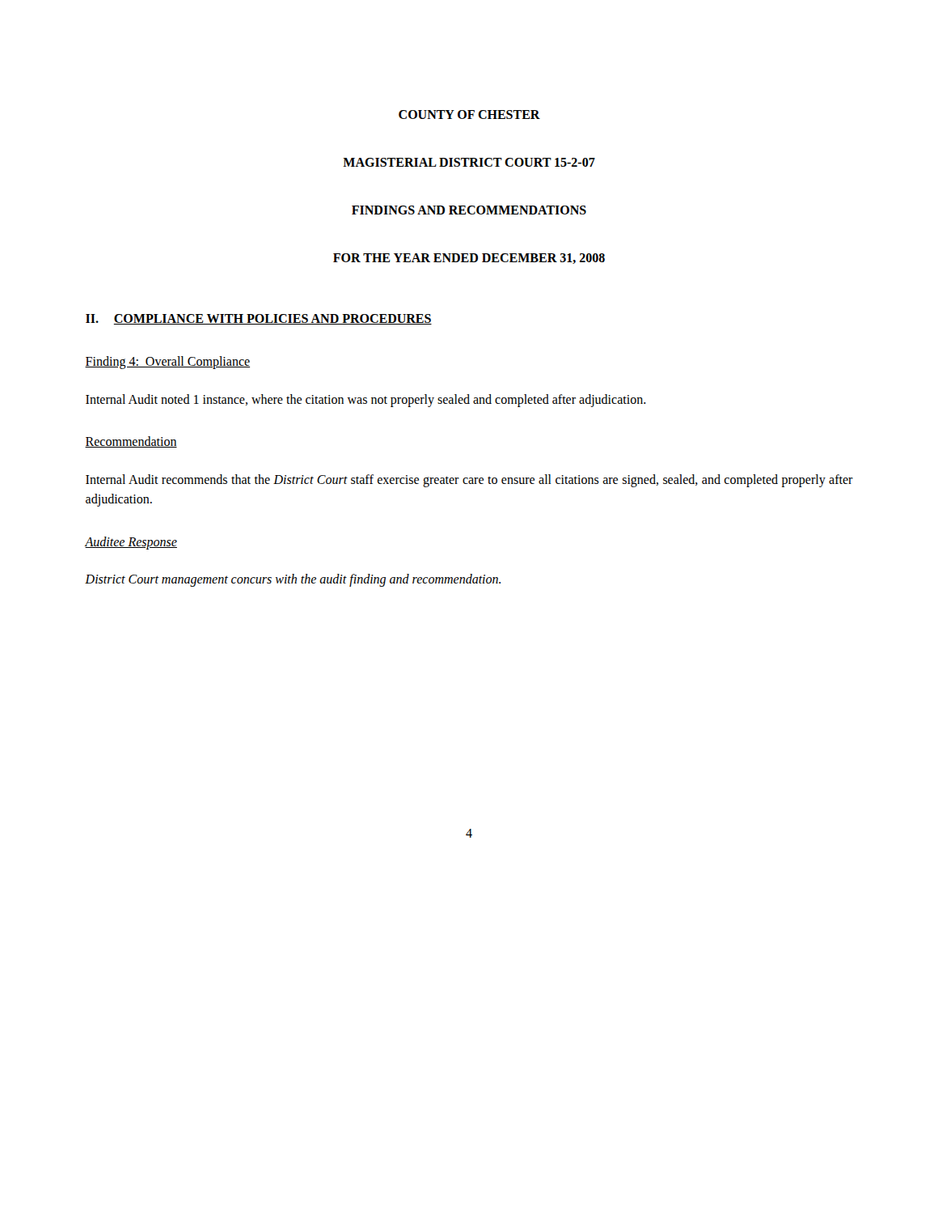County of Chester
Magisterial District Court 15-2-07
Findings and Recommendations
For the Year Ended December 31, 2008
II. COMPLIANCE WITH POLICIES AND PROCEDURES
Finding 4: Overall Compliance
Internal Audit noted 1 instance, where the citation was not properly sealed and completed after adjudication.
Recommendation
Internal Audit recommends that the District Court staff exercise greater care to ensure all citations are signed, sealed, and completed properly after adjudication.
Auditee Response
District Court management concurs with the audit finding and recommendation.
4